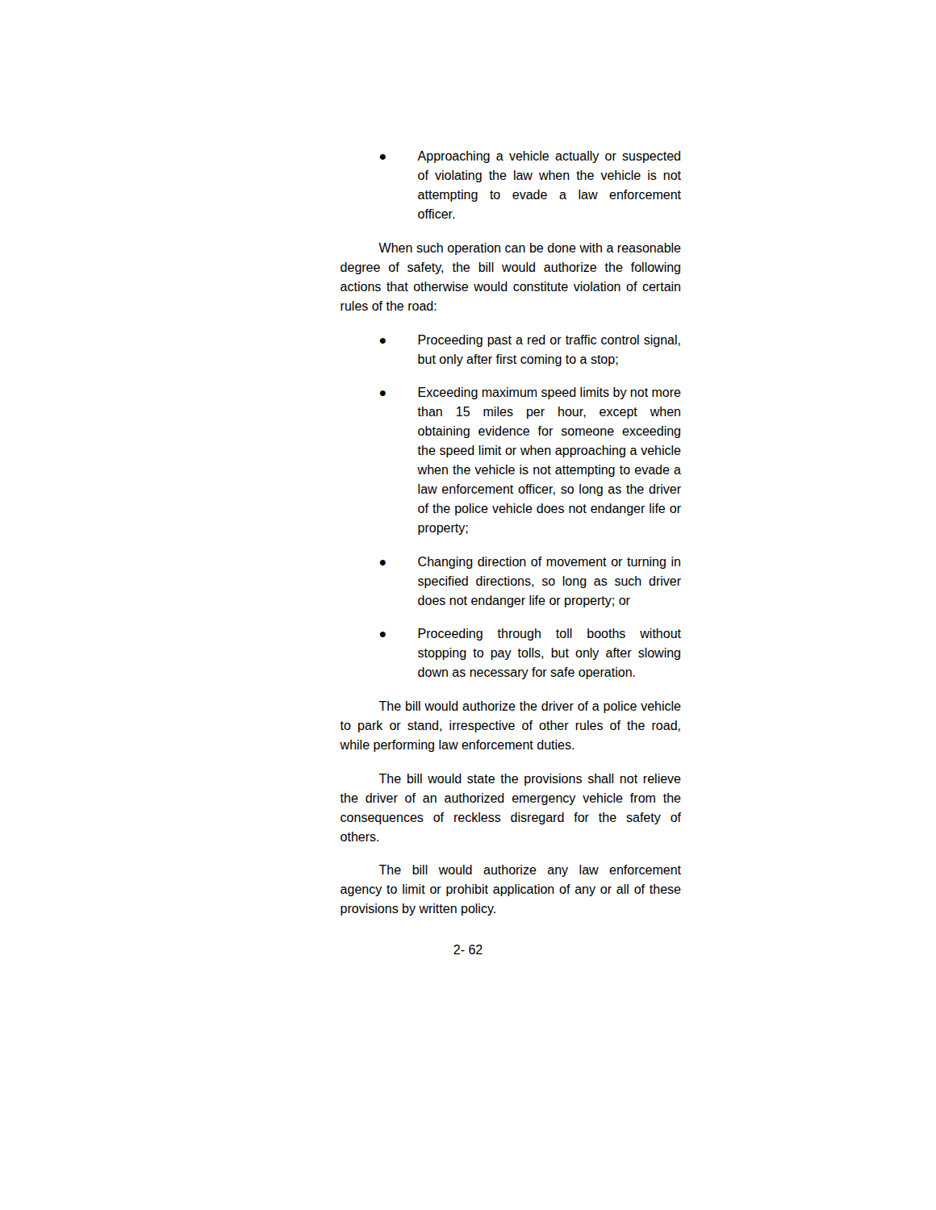● Approaching a vehicle actually or suspected of violating the law when the vehicle is not attempting to evade a law enforcement officer.
When such operation can be done with a reasonable degree of safety, the bill would authorize the following actions that otherwise would constitute violation of certain rules of the road:
● Proceeding past a red or traffic control signal, but only after first coming to a stop;
● Exceeding maximum speed limits by not more than 15 miles per hour, except when obtaining evidence for someone exceeding the speed limit or when approaching a vehicle when the vehicle is not attempting to evade a law enforcement officer, so long as the driver of the police vehicle does not endanger life or property;
● Changing direction of movement or turning in specified directions, so long as such driver does not endanger life or property; or
● Proceeding through toll booths without stopping to pay tolls, but only after slowing down as necessary for safe operation.
The bill would authorize the driver of a police vehicle to park or stand, irrespective of other rules of the road, while performing law enforcement duties.
The bill would state the provisions shall not relieve the driver of an authorized emergency vehicle from the consequences of reckless disregard for the safety of others.
The bill would authorize any law enforcement agency to limit or prohibit application of any or all of these provisions by written policy.
2- 62